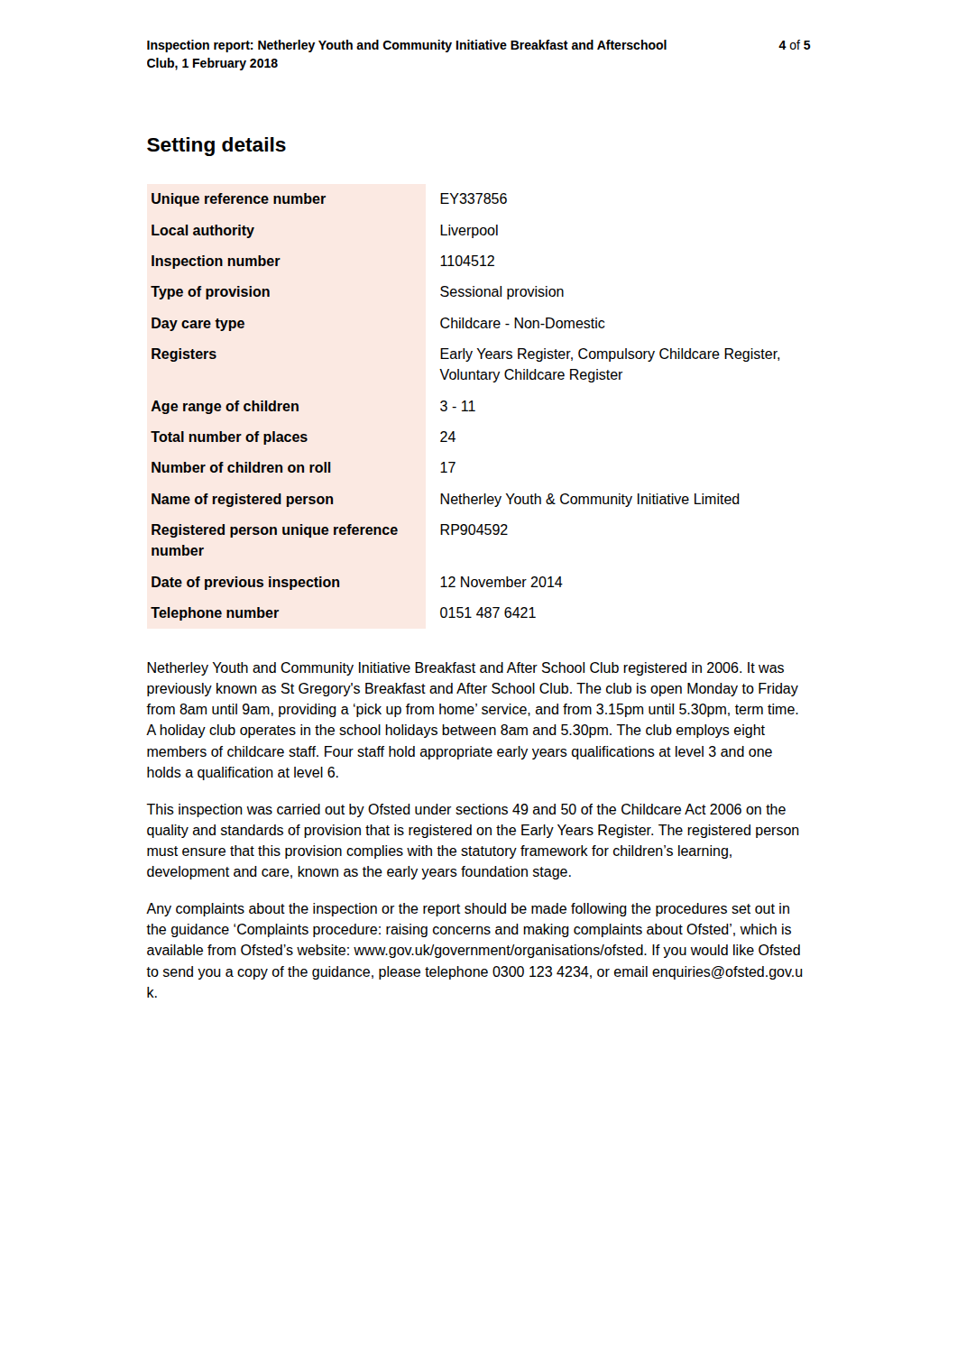Inspection report: Netherley Youth and Community Initiative Breakfast and Afterschool Club, 1 February 2018
4 of 5
Setting details
| Unique reference number | EY337856 |
| Local authority | Liverpool |
| Inspection number | 1104512 |
| Type of provision | Sessional provision |
| Day care type | Childcare - Non-Domestic |
| Registers | Early Years Register, Compulsory Childcare Register, Voluntary Childcare Register |
| Age range of children | 3 - 11 |
| Total number of places | 24 |
| Number of children on roll | 17 |
| Name of registered person | Netherley Youth & Community Initiative Limited |
| Registered person unique reference number | RP904592 |
| Date of previous inspection | 12 November 2014 |
| Telephone number | 0151 487 6421 |
Netherley Youth and Community Initiative Breakfast and After School Club registered in 2006. It was previously known as St Gregory's Breakfast and After School Club. The club is open Monday to Friday from 8am until 9am, providing a ‘pick up from home’ service, and from 3.15pm until 5.30pm, term time. A holiday club operates in the school holidays between 8am and 5.30pm. The club employs eight members of childcare staff. Four staff hold appropriate early years qualifications at level 3 and one holds a qualification at level 6.
This inspection was carried out by Ofsted under sections 49 and 50 of the Childcare Act 2006 on the quality and standards of provision that is registered on the Early Years Register. The registered person must ensure that this provision complies with the statutory framework for children’s learning, development and care, known as the early years foundation stage.
Any complaints about the inspection or the report should be made following the procedures set out in the guidance ‘Complaints procedure: raising concerns and making complaints about Ofsted’, which is available from Ofsted’s website: www.gov.uk/government/organisations/ofsted. If you would like Ofsted to send you a copy of the guidance, please telephone 0300 123 4234, or email enquiries@ofsted.gov.uk.